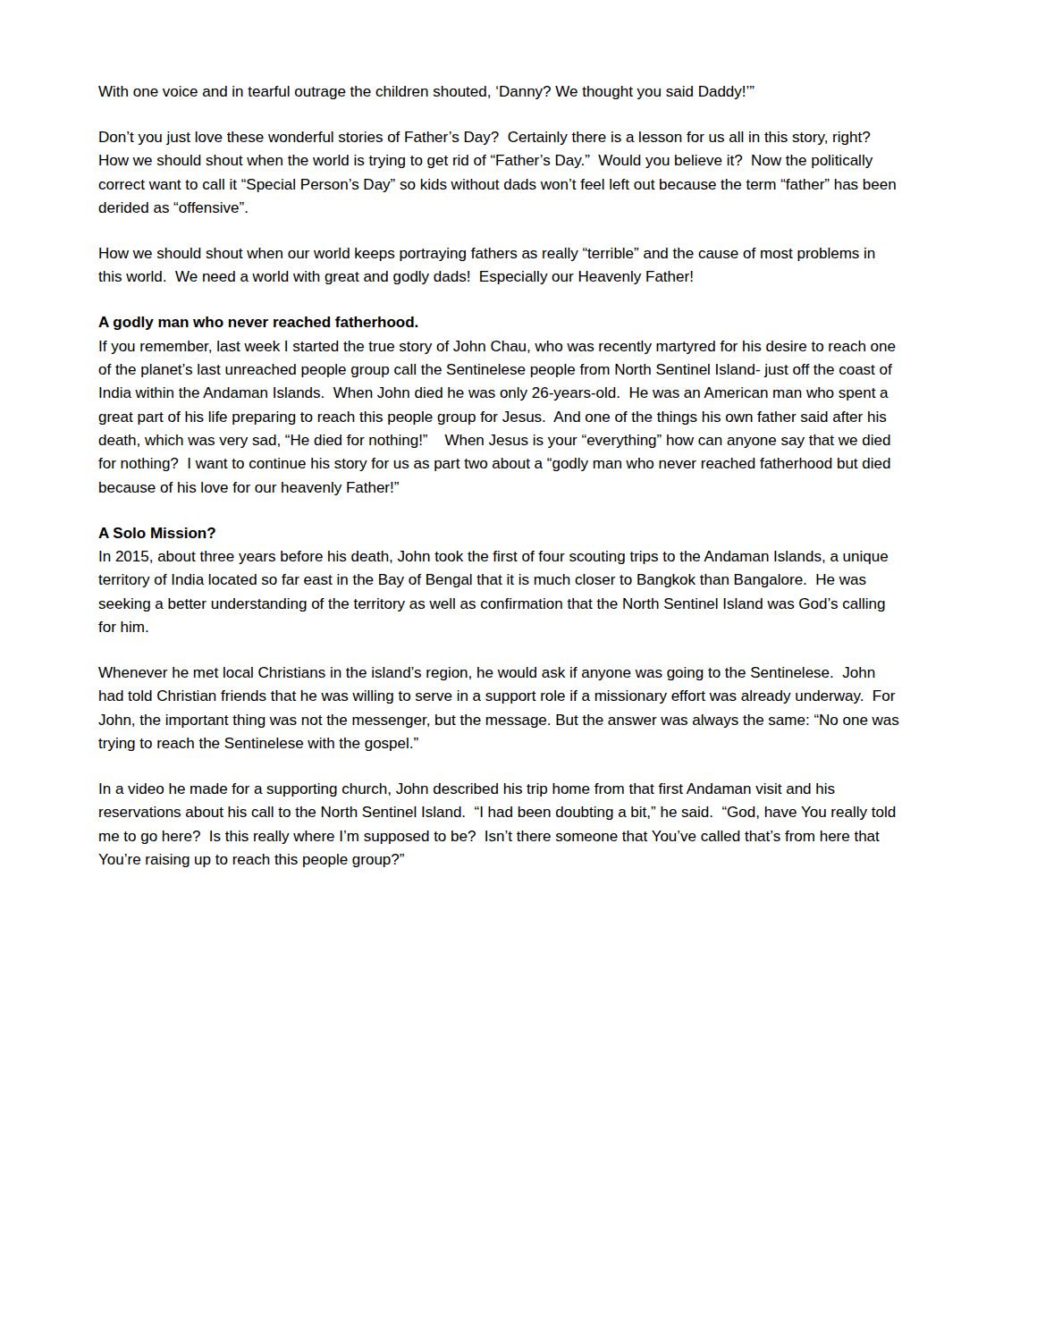With one voice and in tearful outrage the children shouted, ‘Danny? We thought you said Daddy!’”
Don’t you just love these wonderful stories of Father’s Day? Certainly there is a lesson for us all in this story, right? How we should shout when the world is trying to get rid of “Father’s Day.” Would you believe it? Now the politically correct want to call it “Special Person’s Day” so kids without dads won’t feel left out because the term “father” has been derided as “offensive”.
How we should shout when our world keeps portraying fathers as really “terrible” and the cause of most problems in this world. We need a world with great and godly dads! Especially our Heavenly Father!
A godly man who never reached fatherhood.
If you remember, last week I started the true story of John Chau, who was recently martyred for his desire to reach one of the planet’s last unreached people group call the Sentinelese people from North Sentinel Island- just off the coast of India within the Andaman Islands. When John died he was only 26-years-old. He was an American man who spent a great part of his life preparing to reach this people group for Jesus. And one of the things his own father said after his death, which was very sad, “He died for nothing!” When Jesus is your “everything” how can anyone say that we died for nothing? I want to continue his story for us as part two about a “godly man who never reached fatherhood but died because of his love for our heavenly Father!”
A Solo Mission?
In 2015, about three years before his death, John took the first of four scouting trips to the Andaman Islands, a unique territory of India located so far east in the Bay of Bengal that it is much closer to Bangkok than Bangalore. He was seeking a better understanding of the territory as well as confirmation that the North Sentinel Island was God’s calling for him.
Whenever he met local Christians in the island’s region, he would ask if anyone was going to the Sentinelese. John had told Christian friends that he was willing to serve in a support role if a missionary effort was already underway. For John, the important thing was not the messenger, but the message. But the answer was always the same: “No one was trying to reach the Sentinelese with the gospel.”
In a video he made for a supporting church, John described his trip home from that first Andaman visit and his reservations about his call to the North Sentinel Island. “I had been doubting a bit,” he said. “God, have You really told me to go here? Is this really where I’m supposed to be? Isn’t there someone that You’ve called that’s from here that You’re raising up to reach this people group?”